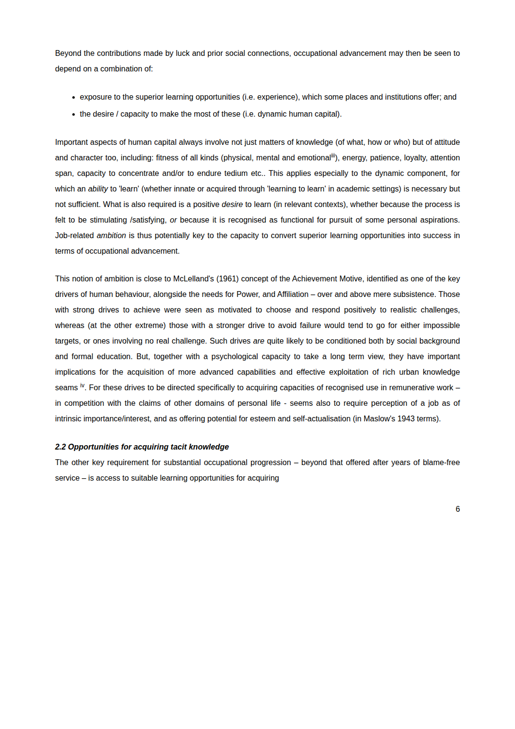Beyond the contributions made by luck and prior social connections, occupational advancement may then be seen to depend on a combination of:
exposure to the superior learning opportunities (i.e. experience), which some places and institutions offer; and
the desire / capacity to make the most of these (i.e. dynamic human capital).
Important aspects of human capital always involve not just matters of knowledge (of what, how or who) but of attitude and character too, including: fitness of all kinds (physical, mental and emotionaliii), energy, patience, loyalty, attention span, capacity to concentrate and/or to endure tedium etc.. This applies especially to the dynamic component, for which an ability to 'learn' (whether innate or acquired through 'learning to learn' in academic settings) is necessary but not sufficient. What is also required is a positive desire to learn (in relevant contexts), whether because the process is felt to be stimulating /satisfying, or because it is recognised as functional for pursuit of some personal aspirations. Job-related ambition is thus potentially key to the capacity to convert superior learning opportunities into success in terms of occupational advancement.
This notion of ambition is close to McLelland's (1961) concept of the Achievement Motive, identified as one of the key drivers of human behaviour, alongside the needs for Power, and Affiliation – over and above mere subsistence. Those with strong drives to achieve were seen as motivated to choose and respond positively to realistic challenges, whereas (at the other extreme) those with a stronger drive to avoid failure would tend to go for either impossible targets, or ones involving no real challenge. Such drives are quite likely to be conditioned both by social background and formal education. But, together with a psychological capacity to take a long term view, they have important implications for the acquisition of more advanced capabilities and effective exploitation of rich urban knowledge seams iv. For these drives to be directed specifically to acquiring capacities of recognised use in remunerative work – in competition with the claims of other domains of personal life - seems also to require perception of a job as of intrinsic importance/interest, and as offering potential for esteem and self-actualisation (in Maslow's 1943 terms).
2.2 Opportunities for acquiring tacit knowledge
The other key requirement for substantial occupational progression – beyond that offered after years of blame-free service – is access to suitable learning opportunities for acquiring
6